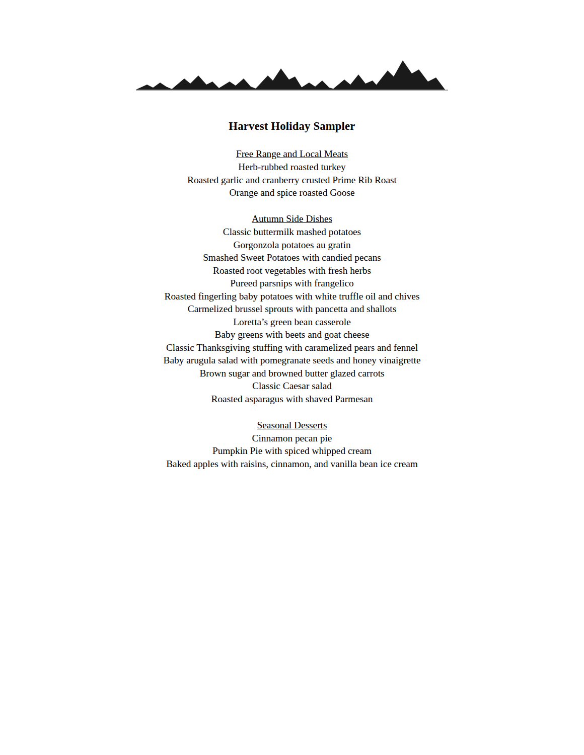Mountain range
Harvest Holiday Sampler
Free Range and Local Meats
Herb-rubbed roasted turkey
Roasted garlic and cranberry crusted Prime Rib Roast
Orange and spice roasted Goose
Autumn Side Dishes
Classic buttermilk mashed potatoes
Gorgonzola potatoes au gratin
Smashed Sweet Potatoes with candied pecans
Roasted root vegetables with fresh herbs
Pureed parsnips with frangelico
Roasted fingerling baby potatoes with white truffle oil and chives
Carmelized brussel sprouts with pancetta and shallots
Loretta’s green bean casserole
Baby greens with beets and goat cheese
Classic Thanksgiving stuffing with caramelized pears and fennel
Baby arugula salad with pomegranate seeds and honey vinaigrette
Brown sugar and browned butter glazed carrots
Classic Caesar salad
Roasted asparagus with shaved Parmesan
Seasonal Desserts
Cinnamon pecan pie
Pumpkin Pie with spiced whipped cream
Baked apples with raisins, cinnamon, and vanilla bean ice cream